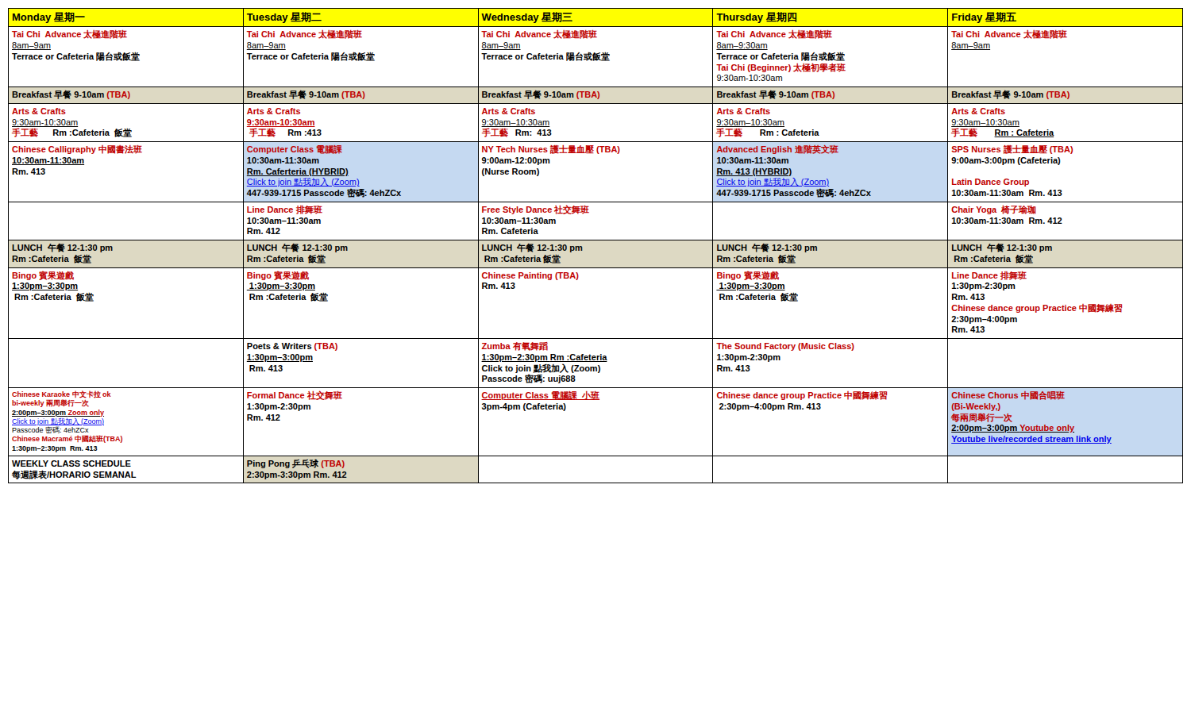| Monday 星期一 | Tuesday 星期二 | Wednesday 星期三 | Thursday 星期四 | Friday 星期五 |
| --- | --- | --- | --- | --- |
| Tai Chi Advance 太極進階班 8am–9am Terrace or Cafeteria 陽台或飯堂 | Tai Chi Advance 太極進階班 8am–9am Terrace or Cafeteria 陽台或飯堂 | Tai Chi Advance 太極進階班 8am–9am Terrace or Cafeteria 陽台或飯堂 | Tai Chi Advance 太極進階班 8am–9:30am Terrace or Cafeteria 陽台或飯堂 Tai Chi (Beginner) 太極初學者班 9:30am-10:30am | Tai Chi Advance 太極進階班 8am–9am |
| Breakfast 早餐 9-10am (TBA) | Breakfast 早餐 9-10am (TBA) | Breakfast 早餐 9-10am (TBA) | Breakfast 早餐 9-10am (TBA) | Breakfast 早餐 9-10am (TBA) |
| Arts & Crafts 9:30am-10:30am 手工藝 Rm :Cafeteria 飯堂 | Arts & Crafts 9:30am-10:30am 手工藝 Rm :413 | Arts & Crafts 9:30am–10:30am 手工藝 Rm: 413 | Arts & Crafts 9:30am–10:30am 手工藝 Rm : Cafeteria | Arts & Crafts 9:30am–10:30am 手工藝 Rm : Cafeteria |
| Chinese Calligraphy 中國書法班 10:30am-11:30am Rm. 413 | Computer Class 電腦課 10:30am-11:30am Rm. Caferteria (HYBRID) Click to join 點我加入 (Zoom) 447-939-1715 Passcode 密碼: 4ehZCx | NY Tech Nurses 護士量血壓 (TBA) 9:00am-12:00pm (Nurse Room) | Advanced English 進階英文班 10:30am-11:30am Rm. 413 (HYBRID) Click to join 點我加入 (Zoom) 447-939-1715 Passcode 密碼: 4ehZCx | SPS Nurses 護士量血壓 (TBA) 9:00am-3:00pm (Cafeteria) Latin Dance Group 10:30am-11:30am Rm. 413 |
| | Line Dance 排舞班 10:30am–11:30am Rm. 412 | Free Style Dance 社交舞班 10:30am–11:30am Rm. Cafeteria | | Chair Yoga 椅子瑜珈 10:30am-11:30am Rm. 412 |
| LUNCH 午餐 12-1:30 pm Rm :Cafeteria 飯堂 | LUNCH 午餐 12-1:30 pm Rm :Cafeteria 飯堂 | LUNCH 午餐 12-1:30 pm Rm :Cafeteria 飯堂 | LUNCH 午餐 12-1:30 pm Rm :Cafeteria 飯堂 | LUNCH 午餐 12-1:30 pm Rm :Cafeteria 飯堂 |
| Bingo 賓果遊戲 1:30pm–3:30pm Rm :Cafeteria 飯堂 | Bingo 賓果遊戲 1:30pm–3:30pm Rm :Cafeteria 飯堂 | Chinese Painting (TBA) Rm. 413 | Bingo 賓果遊戲 1:30pm–3:30pm Rm :Cafeteria 飯堂 | Line Dance 排舞班 1:30pm-2:30pm Rm. 413 Chinese dance group Practice 中國舞練習 2:30pm–4:00pm Rm. 413 |
| | Poets & Writers (TBA) 1:30pm–3:00pm Rm. 413 | Zumba 有氧舞蹈 1:30pm–2:30pm Rm :Cafeteria Click to join 點我加入 (Zoom) Passcode 密碼: uuj688 | The Sound Factory (Music Class) 1:30pm-2:30pm Rm. 413 | |
| Chinese Karaoke 中文卡拉 ok bi-weekly 兩周舉行一次 2:00pm–3:00pm Zoom only Click to join 點我加入 (Zoom) Passcode 密碼: 4ehZCx Chinese Macramé 中國結班(TBA) 1:30pm–2:30pm Rm. 413 | Formal Dance 社交舞班 1:30pm-2:30pm Rm. 412 | Computer Class 電腦課 小班 3pm-4pm (Cafeteria) | Chinese dance group Practice 中國舞練習 2:30pm–4:00pm Rm. 413 | Chinese Chorus 中國合唱班 (Bi-Weekly,) 每兩周舉行一次 2:00pm–3:00pm Youtube only Youtube live/recorded stream link only |
| WEEKLY CLASS SCHEDULE 每週課表/HORARIO SEMANAL | Ping Pong 乒乓球 (TBA) 2:30pm-3:30pm Rm. 412 | | | |